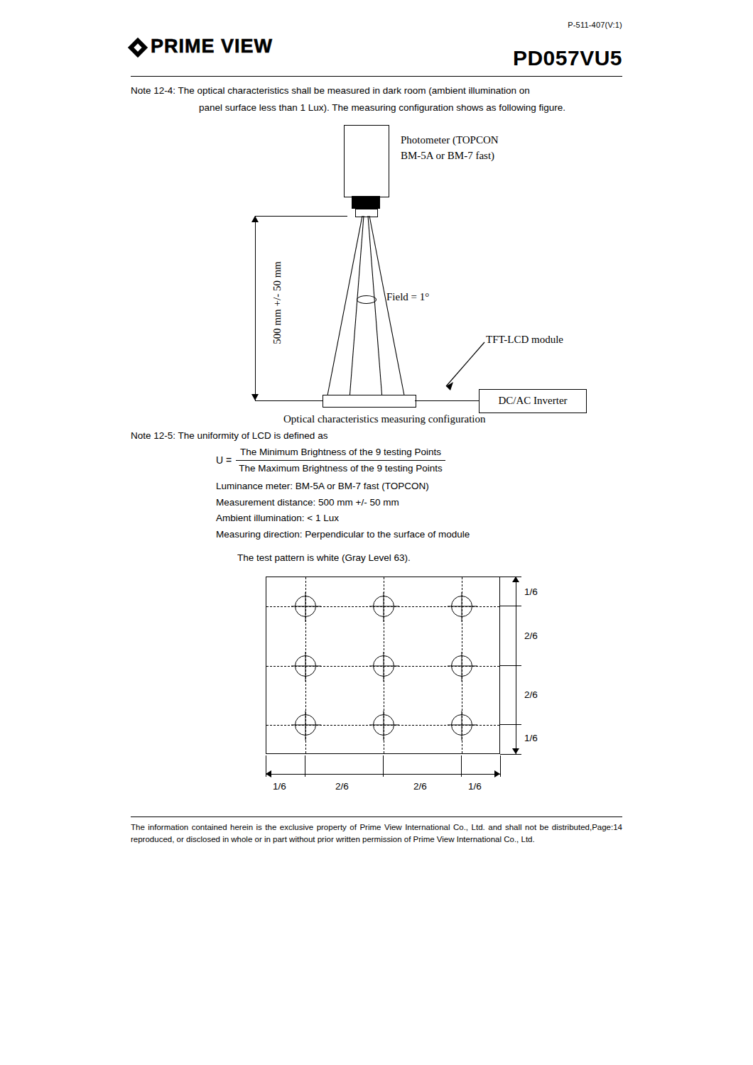P-511-407(V:1)
PRIME VIEW
PD057VU5
Note 12-4: The optical characteristics shall be measured in dark room (ambient illumination on
panel surface less than 1 Lux). The measuring configuration shows as following figure.
Photometer (TOPCON
BM-5A or BM-7 fast)
500 mm +/- 50 mm
Field = 1°
TFT-LCD module
DC/AC Inverter
Optical characteristics measuring configuration
Note 12-5: The uniformity of LCD is defined as
U = The Minimum Brightness of the 9 testing Points The Maximum Brightness of the 9 testing Points
Luminance meter: BM-5A or BM-7 fast (TOPCON)
Measurement distance: 500 mm +/- 50 mm
Ambient illumination: < 1 Lux
Measuring direction: Perpendicular to the surface of module
The test pattern is white (Gray Level 63).
1/6
2/6
2/6
1/6
1/6
2/6
2/6
1/6
Page:14 The information contained herein is the exclusive property of Prime View International Co., Ltd. and shall not be distributed, reproduced, or disclosed in whole or in part without prior written permission of Prime View International Co., Ltd.